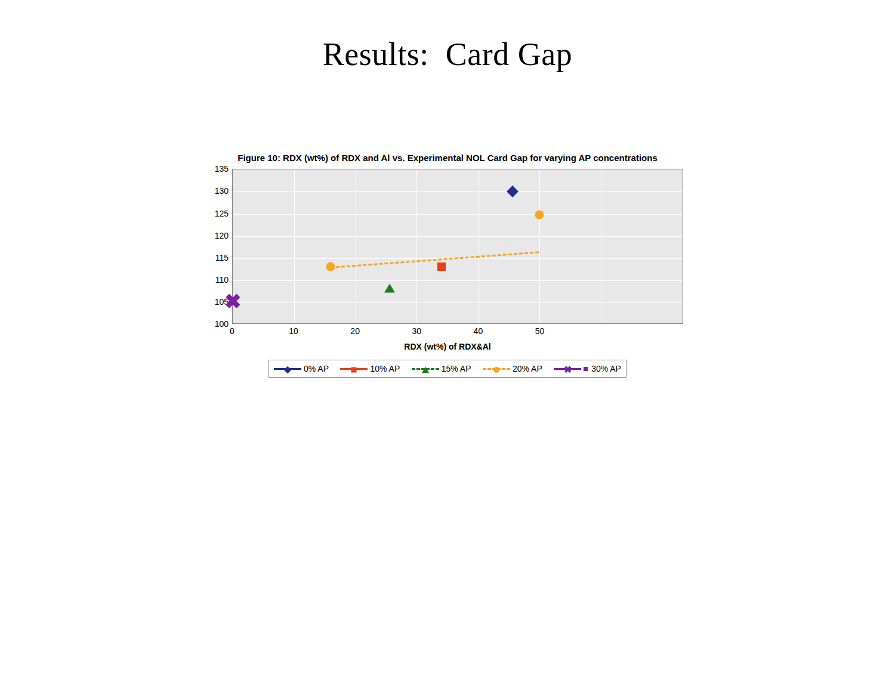Results: Card Gap
Figure 10: RDX (wt%) of RDX and Al vs. Experimental NOL Card Gap for varying AP concentrations
135 130 125 120 115 110 105 100
✖
0 10 20 30 40 50
RDX (wt%) of RDX&Al
0% AP
10% AP
15% AP
20% AP
✖ 30% AP